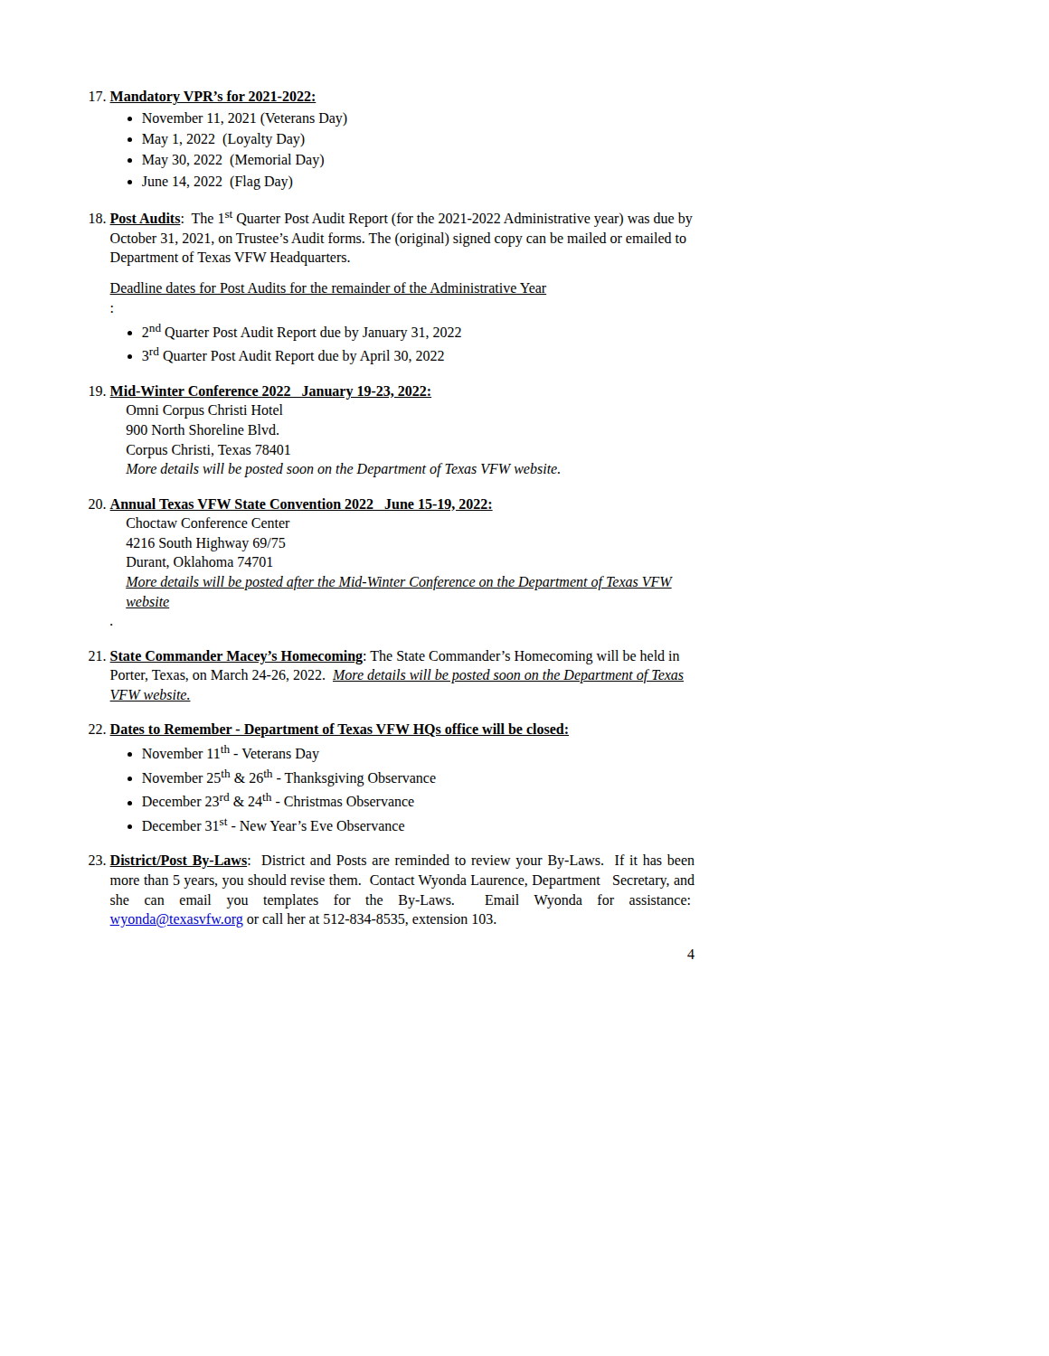Mandatory VPR’s for 2021-2022:
November 11, 2021 (Veterans Day)
May 1, 2022 (Loyalty Day)
May 30, 2022 (Memorial Day)
June 14, 2022 (Flag Day)
Post Audits: The 1st Quarter Post Audit Report (for the 2021-2022 Administrative year) was due by October 31, 2021, on Trustee’s Audit forms. The (original) signed copy can be mailed or emailed to Department of Texas VFW Headquarters.
Deadline dates for Post Audits for the remainder of the Administrative Year
:
2nd Quarter Post Audit Report due by January 31, 2022
3rd Quarter Post Audit Report due by April 30, 2022
Mid-Winter Conference 2022 January 19-23, 2022:
Omni Corpus Christi Hotel
900 North Shoreline Blvd.
Corpus Christi, Texas 78401
More details will be posted soon on the Department of Texas VFW website.
Annual Texas VFW State Convention 2022 June 15-19, 2022:
Choctaw Conference Center
4216 South Highway 69/75
Durant, Oklahoma 74701
More details will be posted after the Mid-Winter Conference on the Department of Texas VFW website
.
State Commander Macey’s Homecoming: The State Commander’s Homecoming will be held in Porter, Texas, on March 24-26, 2022. More details will be posted soon on the Department of Texas VFW website.
Dates to Remember - Department of Texas VFW HQs office will be closed:
November 11th - Veterans Day
November 25th & 26th - Thanksgiving Observance
December 23rd & 24th - Christmas Observance
December 31st - New Year’s Eve Observance
District/Post By-Laws: District and Posts are reminded to review your By-Laws. If it has been more than 5 years, you should revise them. Contact Wyonda Laurence, Department Secretary, and she can email you templates for the By-Laws. Email Wyonda for assistance: wyonda@texasvfw.org or call her at 512-834-8535, extension 103.
4